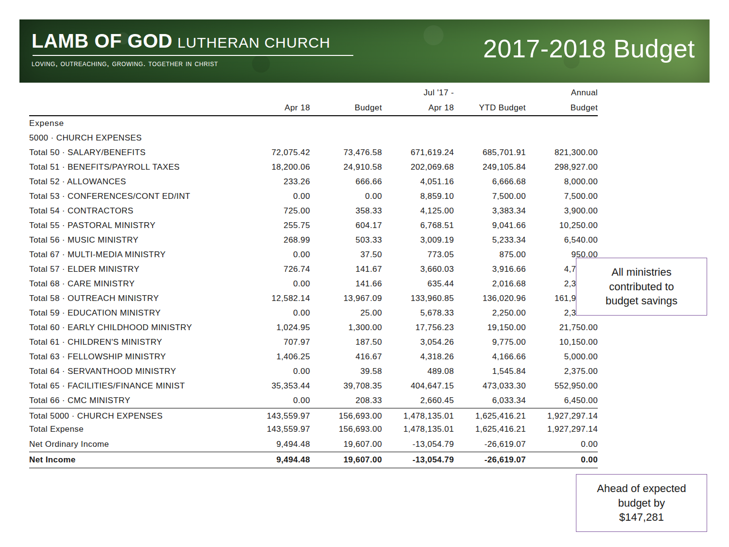LAMB OF GOD LUTHERAN CHURCH
Loving, Outreaching, Growing. Together in Christ
2017-2018 Budget
| | | | Jul '17 - | | Annual |
| --- | --- | --- | --- | --- | --- |
| | Apr 18 | Budget | Apr 18 | YTD Budget | Budget |
| Expense | | | | | |
| 5000 · CHURCH EXPENSES | | | | | |
| Total 50 · SALARY/BENEFITS | 72,075.42 | 73,476.58 | 671,619.24 | 685,701.91 | 821,300.00 |
| Total 51 · BENEFITS/PAYROLL TAXES | 18,200.06 | 24,910.58 | 202,069.68 | 249,105.84 | 298,927.00 |
| Total 52 · ALLOWANCES | 233.26 | 666.66 | 4,051.16 | 6,666.68 | 8,000.00 |
| Total 53 · CONFERENCES/CONT ED/INT | 0.00 | 0.00 | 8,859.10 | 7,500.00 | 7,500.00 |
| Total 54 · CONTRACTORS | 725.00 | 358.33 | 4,125.00 | 3,383.34 | 3,900.00 |
| Total 55 · PASTORAL MINISTRY | 255.75 | 604.17 | 6,768.51 | 9,041.66 | 10,250.00 |
| Total 56 · MUSIC MINISTRY | 268.99 | 503.33 | 3,009.19 | 5,233.34 | 6,540.00 |
| Total 67 · MULTI-MEDIA MINISTRY | 0.00 | 37.50 | 773.05 | 875.00 | 950.00 |
| Total 57 · ELDER MINISTRY | 726.74 | 141.67 | 3,660.03 | 3,916.66 | 4,700.00 |
| Total 68 · CARE MINISTRY | 0.00 | 141.66 | 635.44 | 2,016.68 | 2,300.00 |
| Total 58 · OUTREACH MINISTRY | 12,582.14 | 13,967.09 | 133,960.85 | 136,020.96 | 161,955.14 |
| Total 59 · EDUCATION MINISTRY | 0.00 | 25.00 | 5,678.33 | 2,250.00 | 2,300.00 |
| Total 60 · EARLY CHILDHOOD MINISTRY | 1,024.95 | 1,300.00 | 17,756.23 | 19,150.00 | 21,750.00 |
| Total 61 · CHILDREN'S MINISTRY | 707.97 | 187.50 | 3,054.26 | 9,775.00 | 10,150.00 |
| Total 63 · FELLOWSHIP MINISTRY | 1,406.25 | 416.67 | 4,318.26 | 4,166.66 | 5,000.00 |
| Total 64 · SERVANTHOOD MINISTRY | 0.00 | 39.58 | 489.08 | 1,545.84 | 2,375.00 |
| Total 65 · FACILITIES/FINANCE MINIST | 35,353.44 | 39,708.35 | 404,647.15 | 473,033.30 | 552,950.00 |
| Total 66 · CMC MINISTRY | 0.00 | 208.33 | 2,660.45 | 6,033.34 | 6,450.00 |
| Total 5000 · CHURCH EXPENSES | 143,559.97 | 156,693.00 | 1,478,135.01 | 1,625,416.21 | 1,927,297.14 |
| Total Expense | 143,559.97 | 156,693.00 | 1,478,135.01 | 1,625,416.21 | 1,927,297.14 |
| Net Ordinary Income | 9,494.48 | 19,607.00 | -13,054.79 | -26,619.07 | 0.00 |
| Net Income | 9,494.48 | 19,607.00 | -13,054.79 | -26,619.07 | 0.00 |
All ministries
contributed to
budget savings
Ahead of expected
budget by
$147,281